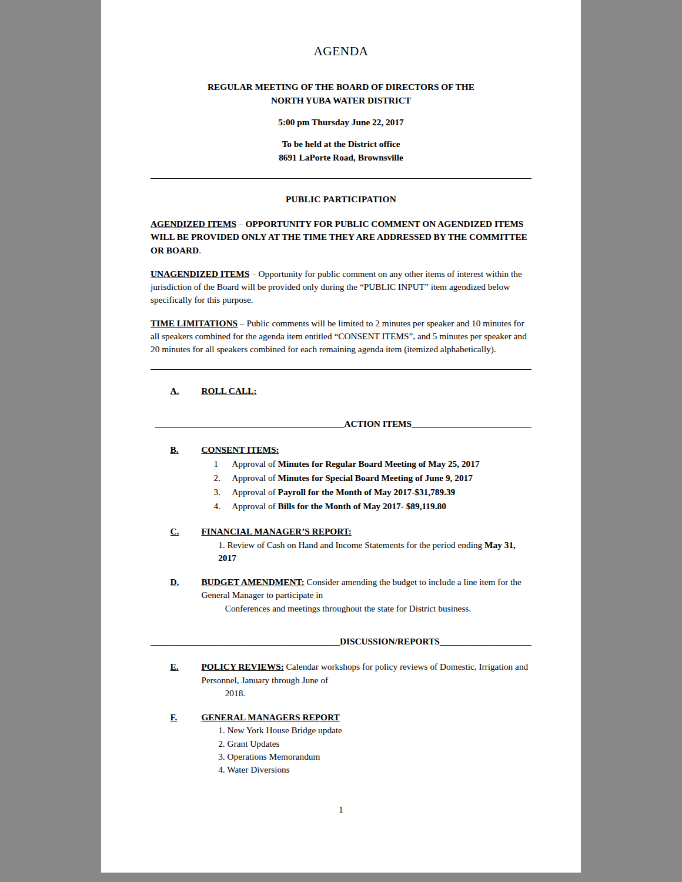AGENDA
REGULAR MEETING OF THE BOARD OF DIRECTORS OF THE NORTH YUBA WATER DISTRICT 5:00 pm Thursday June 22, 2017 To be held at the District office 8691 LaPorte Road, Brownsville
PUBLIC PARTICIPATION
AGENDIZED ITEMS – OPPORTUNITY FOR PUBLIC COMMENT ON AGENDIZED ITEMS WILL BE PROVIDED ONLY AT THE TIME THEY ARE ADDRESSED BY THE COMMITTEE OR BOARD.
UNAGENDIZED ITEMS – Opportunity for public comment on any other items of interest within the jurisdiction of the Board will be provided only during the “PUBLIC INPUT” item agendized below specifically for this purpose.
TIME LIMITATIONS – Public comments will be limited to 2 minutes per speaker and 10 minutes for all speakers combined for the agenda item entitled “CONSENT ITEMS”, and 5 minutes per speaker and 20 minutes for all speakers combined for each remaining agenda item (itemized alphabetically).
A. ROLL CALL:
__________________________________________ACTION ITEMS_______________________________________________________
B. CONSENT ITEMS:
1 Approval of Minutes for Regular Board Meeting of May 25, 2017
2. Approval of Minutes for Special Board Meeting of June 9, 2017
3. Approval of Payroll for the Month of May 2017-$31,789.39
4. Approval of Bills for the Month of May 2017- $89,119.80
C. FINANCIAL MANAGER’S REPORT:
1. Review of Cash on Hand and Income Statements for the period ending May 31, 2017
D. BUDGET AMENDMENT: Consider amending the budget to include a line item for the General Manager to participate in
Conferences and meetings throughout the state for District business.
__________________________________________DISCUSSION/REPORTS_________________________________________________________
E. POLICY REVIEWS: Calendar workshops for policy reviews of Domestic, Irrigation and Personnel, January through June of
2018.
F. GENERAL MANAGERS REPORT
1. New York House Bridge update
2. Grant Updates
3. Operations Memorandum
4. Water Diversions
1